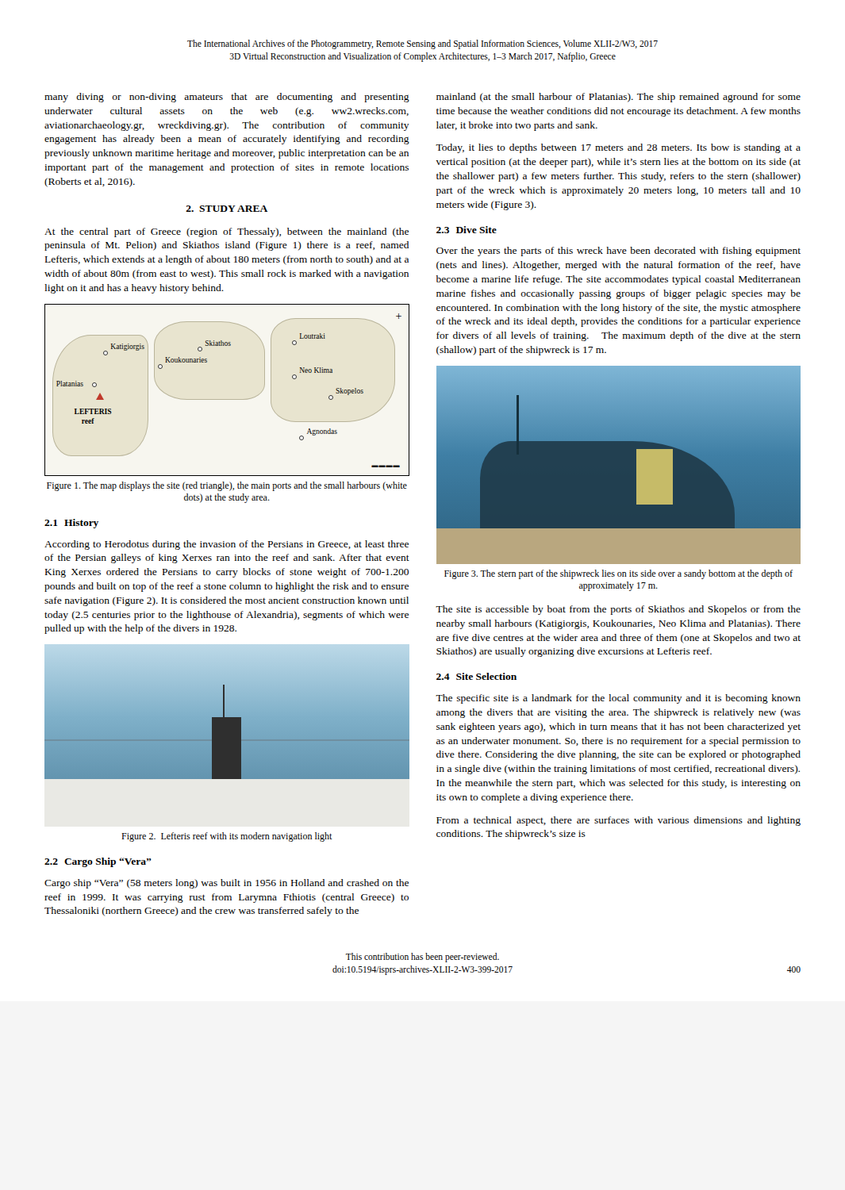The International Archives of the Photogrammetry, Remote Sensing and Spatial Information Sciences, Volume XLII-2/W3, 2017
3D Virtual Reconstruction and Visualization of Complex Architectures, 1–3 March 2017, Nafplio, Greece
many diving or non-diving amateurs that are documenting and presenting underwater cultural assets on the web (e.g. ww2.wrecks.com, aviationarchaeology.gr, wreckdiving.gr). The contribution of community engagement has already been a mean of accurately identifying and recording previously unknown maritime heritage and moreover, public interpretation can be an important part of the management and protection of sites in remote locations (Roberts et al, 2016).
2. Study Area
At the central part of Greece (region of Thessaly), between the mainland (the peninsula of Mt. Pelion) and Skiathos island (Figure 1) there is a reef, named Lefteris, which extends at a length of about 180 meters (from north to south) and at a width of about 80m (from east to west). This small rock is marked with a navigation light on it and has a heavy history behind.
+
Katigiorgis Koukounaries Skiathos Loutraki Neo Klima Skopelos Agnondas Platanias LEFTERIS reef ▬▬▬▬
Figure 1. The map displays the site (red triangle), the main ports and the small harbours (white dots) at the study area.
2.1 History
According to Herodotus during the invasion of the Persians in Greece, at least three of the Persian galleys of king Xerxes ran into the reef and sank. After that event King Xerxes ordered the Persians to carry blocks of stone weight of 700-1.200 pounds and built on top of the reef a stone column to highlight the risk and to ensure safe navigation (Figure 2). It is considered the most ancient construction known until today (2.5 centuries prior to the lighthouse of Alexandria), segments of which were pulled up with the help of the divers in 1928.
Figure 2. Lefteris reef with its modern navigation light
2.2 Cargo Ship “Vera”
Cargo ship “Vera” (58 meters long) was built in 1956 in Holland and crashed on the reef in 1999. It was carrying rust from Larymna Fthiotis (central Greece) to Thessaloniki (northern Greece) and the crew was transferred safely to the
mainland (at the small harbour of Platanias). The ship remained aground for some time because the weather conditions did not encourage its detachment. A few months later, it broke into two parts and sank.
Today, it lies to depths between 17 meters and 28 meters. Its bow is standing at a vertical position (at the deeper part), while it’s stern lies at the bottom on its side (at the shallower part) a few meters further. This study, refers to the stern (shallower) part of the wreck which is approximately 20 meters long, 10 meters tall and 10 meters wide (Figure 3).
2.3 Dive Site
Over the years the parts of this wreck have been decorated with fishing equipment (nets and lines). Altogether, merged with the natural formation of the reef, have become a marine life refuge. The site accommodates typical coastal Mediterranean marine fishes and occasionally passing groups of bigger pelagic species may be encountered. In combination with the long history of the site, the mystic atmosphere of the wreck and its ideal depth, provides the conditions for a particular experience for divers of all levels of training. The maximum depth of the dive at the stern (shallow) part of the shipwreck is 17 m.
Figure 3. The stern part of the shipwreck lies on its side over a sandy bottom at the depth of approximately 17 m.
The site is accessible by boat from the ports of Skiathos and Skopelos or from the nearby small harbours (Katigiorgis, Koukounaries, Neo Klima and Platanias). There are five dive centres at the wider area and three of them (one at Skopelos and two at Skiathos) are usually organizing dive excursions at Lefteris reef.
2.4 Site Selection
The specific site is a landmark for the local community and it is becoming known among the divers that are visiting the area. The shipwreck is relatively new (was sank eighteen years ago), which in turn means that it has not been characterized yet as an underwater monument. So, there is no requirement for a special permission to dive there. Considering the dive planning, the site can be explored or photographed in a single dive (within the training limitations of most certified, recreational divers). In the meanwhile the stern part, which was selected for this study, is interesting on its own to complete a diving experience there.
From a technical aspect, there are surfaces with various dimensions and lighting conditions. The shipwreck’s size is
This contribution has been peer-reviewed.
doi:10.5194/isprs-archives-XLII-2-W3-399-2017 400